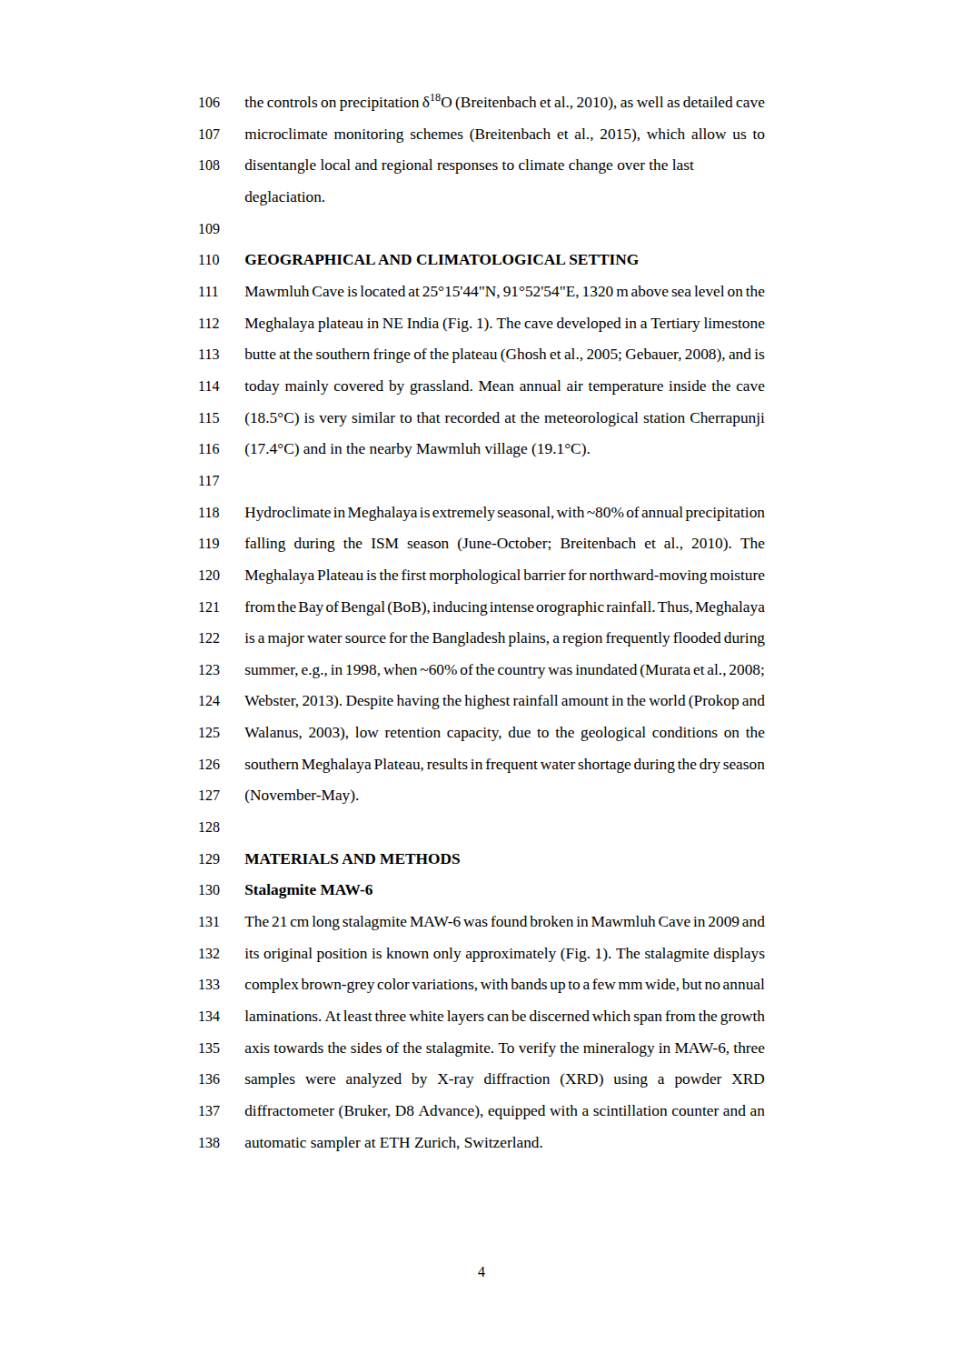106
the controls on precipitation δ18O(Breitenbach et al., 2010), as well as detailed cave
107
microclimate monitoring schemes(Breitenbach et al., 2015), which allow us to
108
disentangle local and regional responses to climate change over the last deglaciation.
109
110
GEOGRAPHICAL AND CLIMATOLOGICAL SETTING
111
Mawmluh Cave is located at 25°15'44"N, 91°52'54"E, 1320 mabove sea level on the
112
Meghalaya plateau in NE India(Fig. 1). The cave developed in aTertiary limestone
113
butte at the southern fringe of the plateau(Ghosh et al., 2005; Gebauer, 2008), and is
114
today mainly covered by grassland. Mean annual air temperature inside the cave
115
(18.5°C) is very similar to that recorded at the meteorological station Cherrapunji
116
(17.4°C) and in the nearby Mawmluh village (19.1°C).
117
118
Hydroclimate in Meghalaya is extremely seasonal, with~80% of annual precipitation
119
falling during the ISM season(June-October; Breitenbach et al., 2010). The
120
Meghalaya Plateau is the first morphological barrier for northward-moving moisture
121
from the Bay of Bengal(BoB), inducing intense orographic rainfall. Thus, Meghalaya
122
is amajor water source for the Bangladesh plains, aregion frequently flooded during
123
summer, e.g., in 1998, when~60% of the country was inundated(Murata et al., 2008;
124
Webster, 2013). Despite having the highest rainfall amount in the world(Prokop and
125
Walanus, 2003), low retention capacity, due to the geological conditions on the
126
southern Meghalaya Plateau, results in frequent water shortage during the dry season
127
(November-May).
128
129
MATERIALS AND METHODS
130
Stalagmite MAW-6
131
The 21 cm long stalagmite MAW-6 was found broken in Mawmluh Cave in 2009 and
132
its original position is known only approximately(Fig. 1). The stalagmite displays
133
complex brown-grey color variations, with bands up to afew mm wide, but no annual
134
laminations. At least three white layers can be discerned which span from the growth
135
axis towards the sides of the stalagmite. To verify the mineralogy in MAW-6, three
136
samples were analyzed by X-ray diffraction(XRD) using apowder XRD
137
diffractometer(Bruker, D8 Advance), equipped with ascintillation counter and an
138
automatic sampler at ETH Zurich, Switzerland.
4